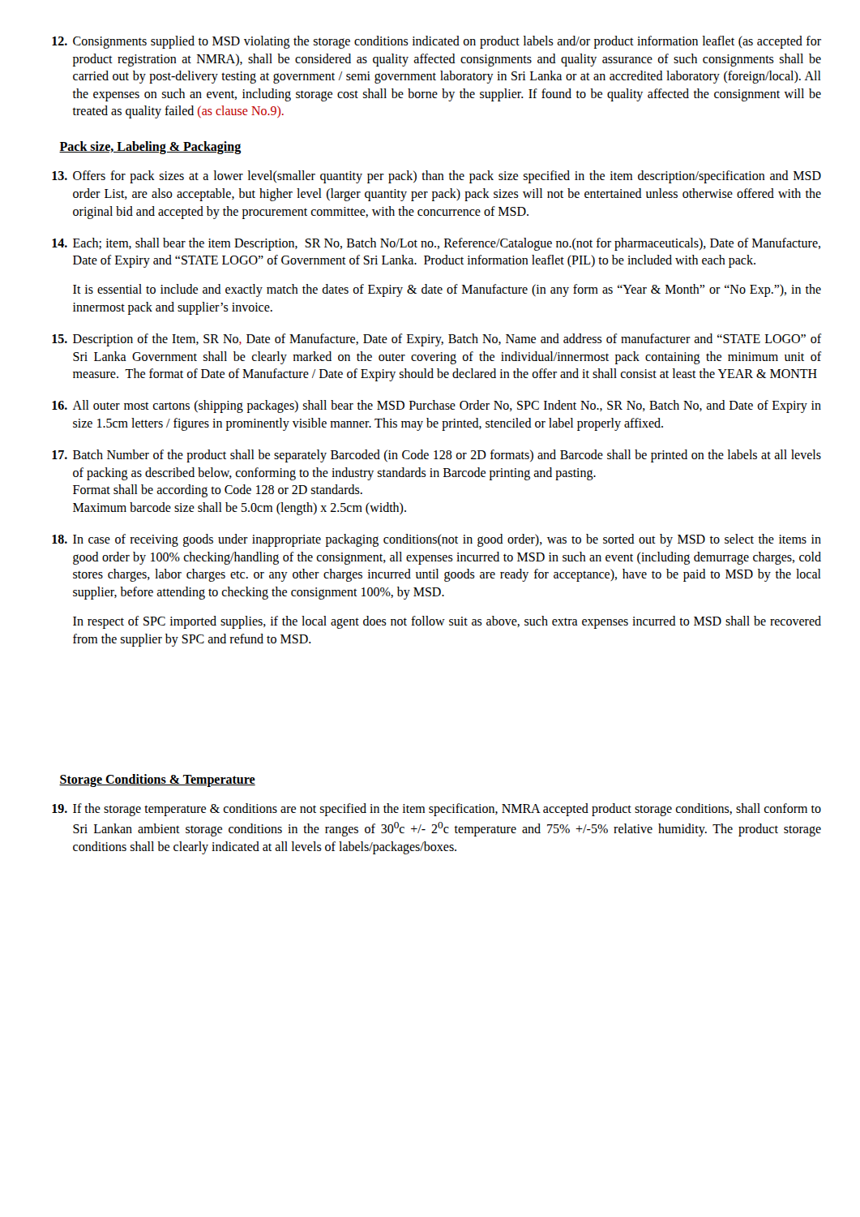12. Consignments supplied to MSD violating the storage conditions indicated on product labels and/or product information leaflet (as accepted for product registration at NMRA), shall be considered as quality affected consignments and quality assurance of such consignments shall be carried out by post-delivery testing at government / semi government laboratory in Sri Lanka or at an accredited laboratory (foreign/local). All the expenses on such an event, including storage cost shall be borne by the supplier. If found to be quality affected the consignment will be treated as quality failed (as clause No.9).
Pack size, Labeling & Packaging
13. Offers for pack sizes at a lower level(smaller quantity per pack) than the pack size specified in the item description/specification and MSD order List, are also acceptable, but higher level (larger quantity per pack) pack sizes will not be entertained unless otherwise offered with the original bid and accepted by the procurement committee, with the concurrence of MSD.
14. Each; item, shall bear the item Description, SR No, Batch No/Lot no., Reference/Catalogue no.(not for pharmaceuticals), Date of Manufacture, Date of Expiry and “STATE LOGO” of Government of Sri Lanka. Product information leaflet (PIL) to be included with each pack.
It is essential to include and exactly match the dates of Expiry & date of Manufacture (in any form as “Year & Month” or “No Exp.”), in the innermost pack and supplier’s invoice.
15. Description of the Item, SR No, Date of Manufacture, Date of Expiry, Batch No, Name and address of manufacturer and “STATE LOGO” of Sri Lanka Government shall be clearly marked on the outer covering of the individual/innermost pack containing the minimum unit of measure. The format of Date of Manufacture / Date of Expiry should be declared in the offer and it shall consist at least the YEAR & MONTH
16. All outer most cartons (shipping packages) shall bear the MSD Purchase Order No, SPC Indent No., SR No, Batch No, and Date of Expiry in size 1.5cm letters / figures in prominently visible manner. This may be printed, stenciled or label properly affixed.
17. Batch Number of the product shall be separately Barcoded (in Code 128 or 2D formats) and Barcode shall be printed on the labels at all levels of packing as described below, conforming to the industry standards in Barcode printing and pasting.
Format shall be according to Code 128 or 2D standards.
Maximum barcode size shall be 5.0cm (length) x 2.5cm (width).
18. In case of receiving goods under inappropriate packaging conditions(not in good order), was to be sorted out by MSD to select the items in good order by 100% checking/handling of the consignment, all expenses incurred to MSD in such an event (including demurrage charges, cold stores charges, labor charges etc. or any other charges incurred until goods are ready for acceptance), have to be paid to MSD by the local supplier, before attending to checking the consignment 100%, by MSD.
In respect of SPC imported supplies, if the local agent does not follow suit as above, such extra expenses incurred to MSD shall be recovered from the supplier by SPC and refund to MSD.
Storage Conditions & Temperature
19. If the storage temperature & conditions are not specified in the item specification, NMRA accepted product storage conditions, shall conform to Sri Lankan ambient storage conditions in the ranges of 300c +/- 20c temperature and 75% +/-5% relative humidity. The product storage conditions shall be clearly indicated at all levels of labels/packages/boxes.